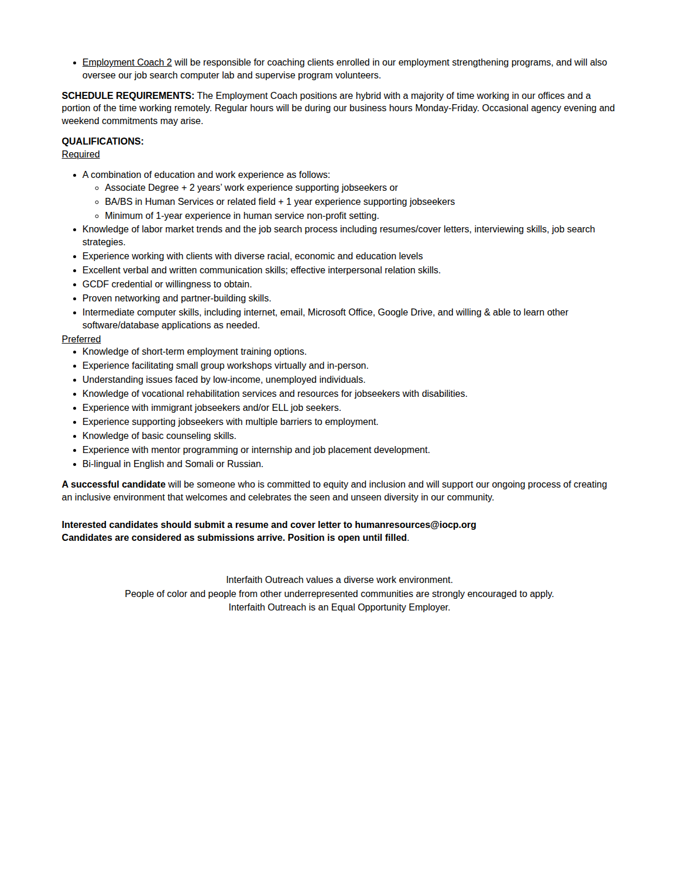Employment Coach 2 will be responsible for coaching clients enrolled in our employment strengthening programs, and will also oversee our job search computer lab and supervise program volunteers.
SCHEDULE REQUIREMENTS: The Employment Coach positions are hybrid with a majority of time working in our offices and a portion of the time working remotely. Regular hours will be during our business hours Monday-Friday. Occasional agency evening and weekend commitments may arise.
QUALIFICATIONS:
Required
A combination of education and work experience as follows:
Associate Degree + 2 years’ work experience supporting jobseekers or
BA/BS in Human Services or related field + 1 year experience supporting jobseekers
Minimum of 1-year experience in human service non-profit setting.
Knowledge of labor market trends and the job search process including resumes/cover letters, interviewing skills, job search strategies.
Experience working with clients with diverse racial, economic and education levels
Excellent verbal and written communication skills; effective interpersonal relation skills.
GCDF credential or willingness to obtain.
Proven networking and partner-building skills.
Intermediate computer skills, including internet, email, Microsoft Office, Google Drive, and willing & able to learn other software/database applications as needed.
Preferred
Knowledge of short-term employment training options.
Experience facilitating small group workshops virtually and in-person.
Understanding issues faced by low-income, unemployed individuals.
Knowledge of vocational rehabilitation services and resources for jobseekers with disabilities.
Experience with immigrant jobseekers and/or ELL job seekers.
Experience supporting jobseekers with multiple barriers to employment.
Knowledge of basic counseling skills.
Experience with mentor programming or internship and job placement development.
Bi-lingual in English and Somali or Russian.
A successful candidate will be someone who is committed to equity and inclusion and will support our ongoing process of creating an inclusive environment that welcomes and celebrates the seen and unseen diversity in our community.
Interested candidates should submit a resume and cover letter to humanresources@iocp.org
Candidates are considered as submissions arrive. Position is open until filled.
Interfaith Outreach values a diverse work environment.
People of color and people from other underrepresented communities are strongly encouraged to apply.
Interfaith Outreach is an Equal Opportunity Employer.